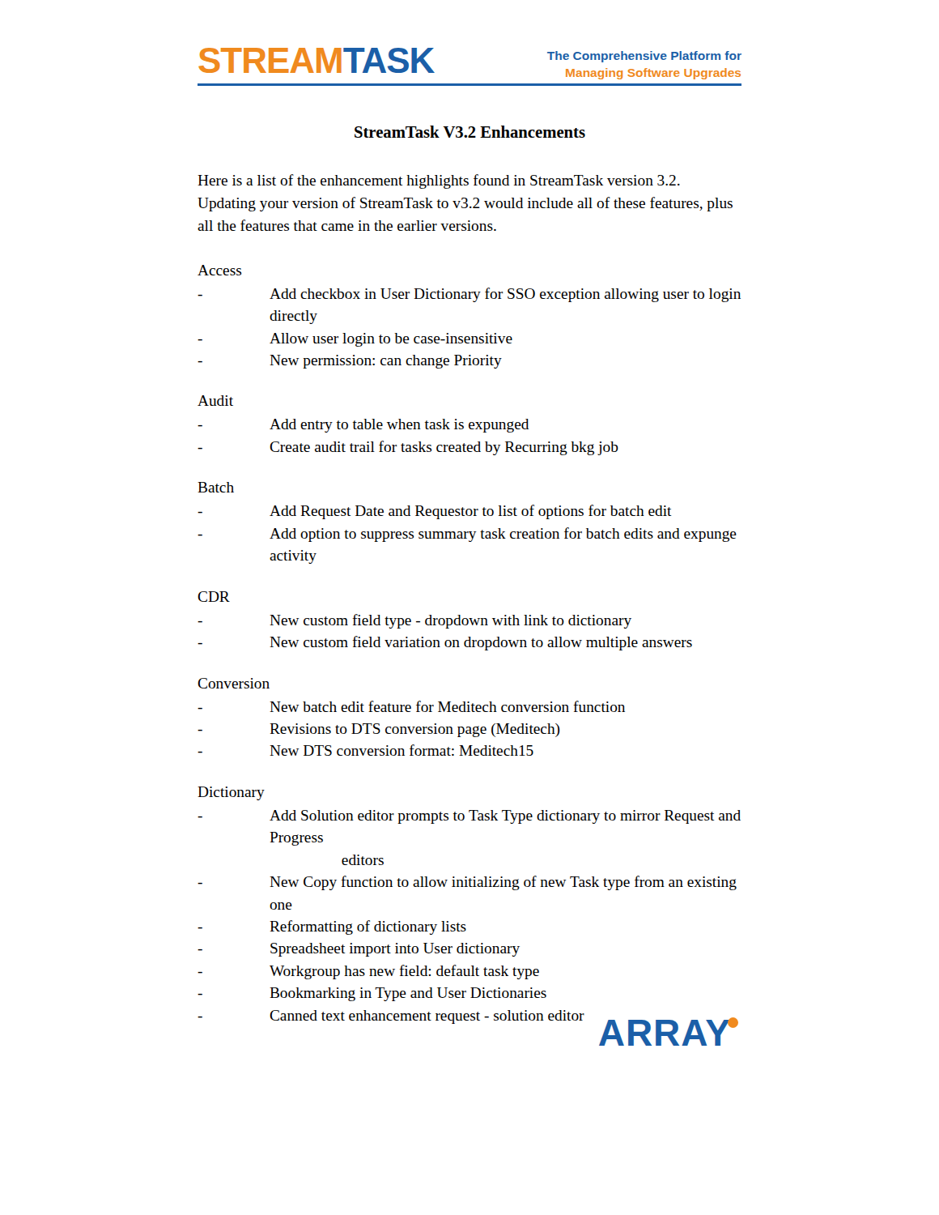STREAM TASK
The Comprehensive Platform for
Managing Software Upgrades
StreamTask V3.2 Enhancements
Here is a list of the enhancement highlights found in StreamTask version 3.2. Updating your version of StreamTask to v3.2 would include all of these features, plus all the features that came in the earlier versions.
Access
-Add checkbox in User Dictionary for SSO exception allowing user to login directly
-Allow user login to be case-insensitive
-New permission: can change Priority
Audit
-Add entry to table when task is expunged
-Create audit trail for tasks created by Recurring bkg job
Batch
-Add Request Date and Requestor to list of options for batch edit
-Add option to suppress summary task creation for batch edits and expunge activity
CDR
-New custom field type - dropdown with link to dictionary
-New custom field variation on dropdown to allow multiple answers
Conversion
-New batch edit feature for Meditech conversion function
-Revisions to DTS conversion page (Meditech)
-New DTS conversion format: Meditech15
Dictionary
-Add Solution editor prompts to Task Type dictionary to mirror Request and Progresseditors
-New Copy function to allow initializing of new Task type from an existing one
-Reformatting of dictionary lists
-Spreadsheet import into User dictionary
-Workgroup has new field: default task type
-Bookmarking in Type and User Dictionaries
-Canned text enhancement request - solution editor
ARRAY